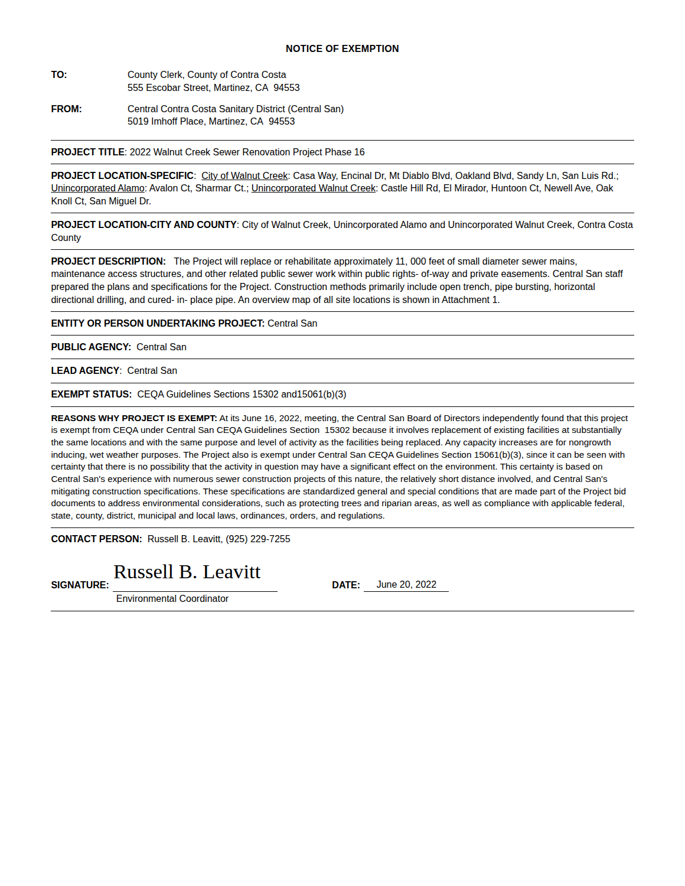NOTICE OF EXEMPTION
| TO: | County Clerk, County of Contra Costa 555 Escobar Street, Martinez, CA 94553 |
| FROM: | Central Contra Costa Sanitary District (Central San) 5019 Imhoff Place, Martinez, CA 94553 |
PROJECT TITLE: 2022 Walnut Creek Sewer Renovation Project Phase 16
PROJECT LOCATION-SPECIFIC: City of Walnut Creek: Casa Way, Encinal Dr, Mt Diablo Blvd, Oakland Blvd, Sandy Ln, San Luis Rd.; Unincorporated Alamo: Avalon Ct, Sharmar Ct.; Unincorporated Walnut Creek: Castle Hill Rd, El Mirador, Huntoon Ct, Newell Ave, Oak Knoll Ct, San Miguel Dr.
PROJECT LOCATION-CITY AND COUNTY: City of Walnut Creek, Unincorporated Alamo and Unincorporated Walnut Creek, Contra Costa County
PROJECT DESCRIPTION: The Project will replace or rehabilitate approximately 11, 000 feet of small diameter sewer mains, maintenance access structures, and other related public sewer work within public rights- of-way and private easements. Central San staff prepared the plans and specifications for the Project. Construction methods primarily include open trench, pipe bursting, horizontal directional drilling, and cured- in- place pipe. An overview map of all site locations is shown in Attachment 1.
ENTITY OR PERSON UNDERTAKING PROJECT: Central San
PUBLIC AGENCY: Central San
LEAD AGENCY: Central San
EXEMPT STATUS: CEQA Guidelines Sections 15302 and15061(b)(3)
REASONS WHY PROJECT IS EXEMPT: At its June 16, 2022, meeting, the Central San Board of Directors independently found that this project is exempt from CEQA under Central San CEQA Guidelines Section 15302 because it involves replacement of existing facilities at substantially the same locations and with the same purpose and level of activity as the facilities being replaced. Any capacity increases are for nongrowth inducing, wet weather purposes. The Project also is exempt under Central San CEQA Guidelines Section 15061(b)(3), since it can be seen with certainty that there is no possibility that the activity in question may have a significant effect on the environment. This certainty is based on Central San's experience with numerous sewer construction projects of this nature, the relatively short distance involved, and Central San's mitigating construction specifications. These specifications are standardized general and special conditions that are made part of the Project bid documents to address environmental considerations, such as protecting trees and riparian areas, as well as compliance with applicable federal, state, county, district, municipal and local laws, ordinances, orders, and regulations.
CONTACT PERSON: Russell B. Leavitt, (925) 229-7255
Russell B. Leavitt
SIGNATURE: DATE: June 20, 2022
Environmental Coordinator